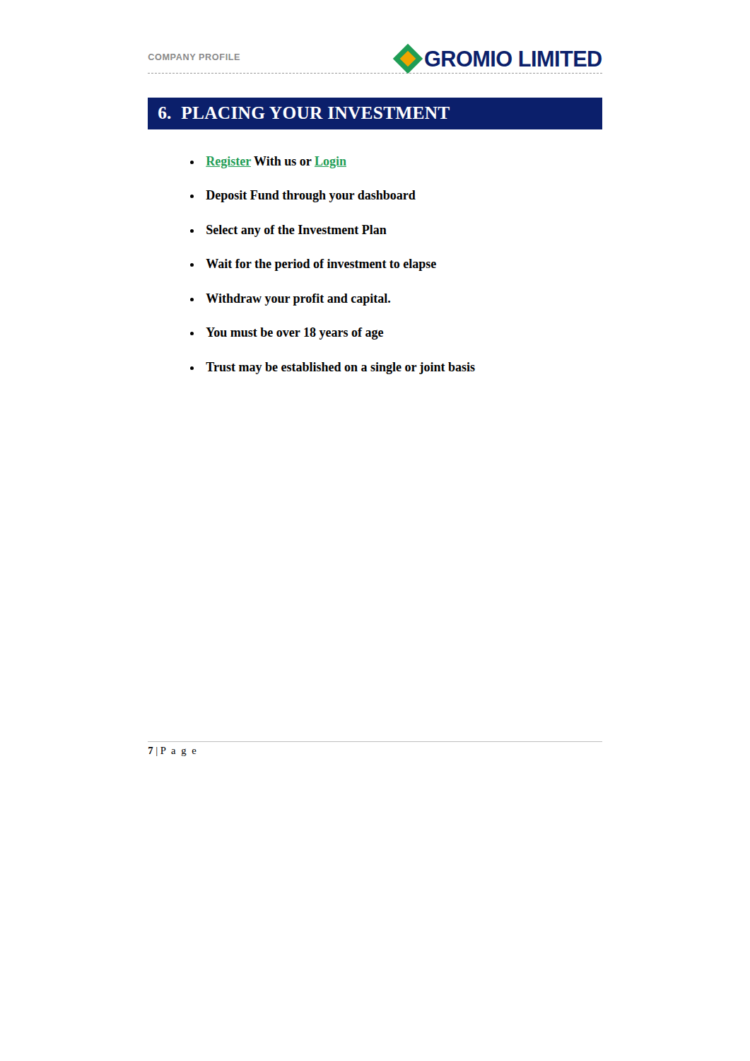COMPANY PROFILE
GROMIO LIMITED
6. PLACING YOUR INVESTMENT
Register With us or Login
Deposit Fund through your dashboard
Select any of the Investment Plan
Wait for the period of investment to elapse
Withdraw your profit and capital.
You must be over 18 years of age
Trust may be established on a single or joint basis
7 | P a g e